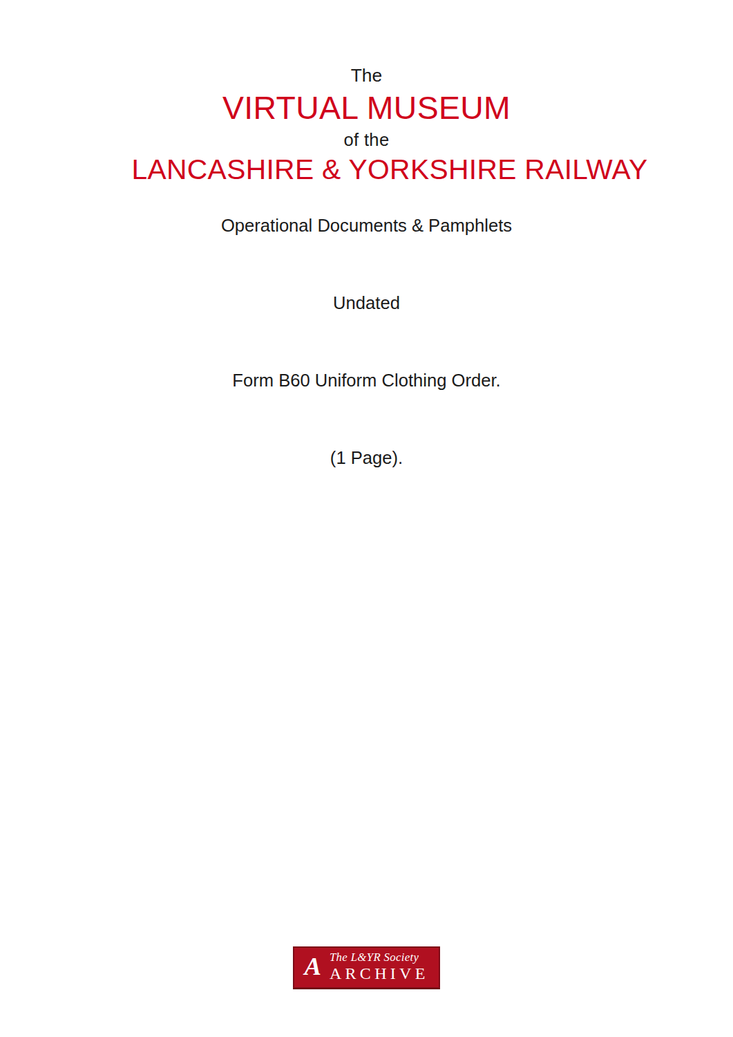The
VIRTUAL MUSEUM of the LANCASHIRE & YORKSHIRE RAILWAY
Operational Documents & Pamphlets
Undated
Form B60 Uniform Clothing Order.
(1 Page).
A The L&YR Society ARCHIVE